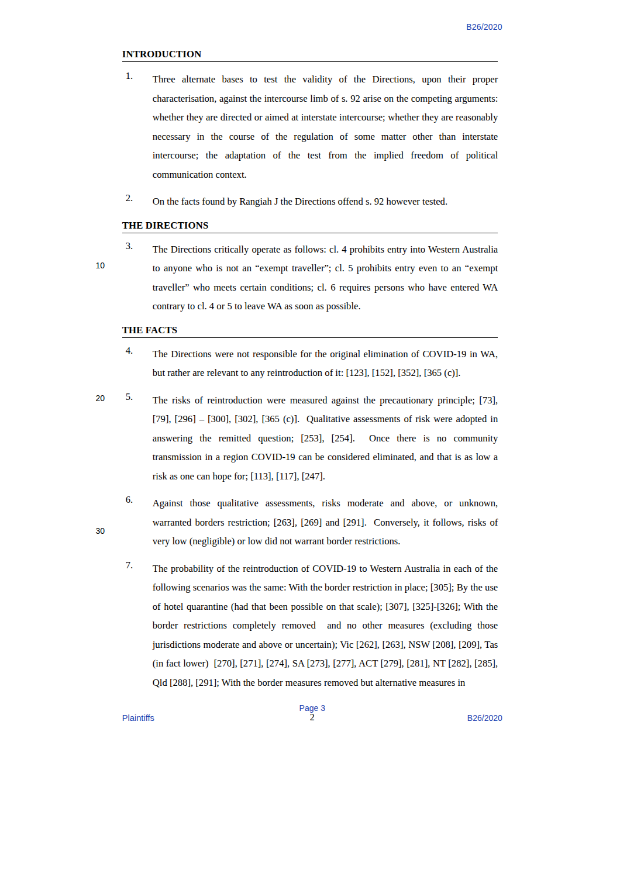B26/2020
INTRODUCTION
1.
Three alternate bases to test the validity of the Directions, upon their proper characterisation, against the intercourse limb of s. 92 arise on the competing arguments: whether they are directed or aimed at interstate intercourse; whether they are reasonably necessary in the course of the regulation of some matter other than interstate intercourse; the adaptation of the test from the implied freedom of political communication context.
2.
On the facts found by Rangiah J the Directions offend s. 92 however tested.
THE DIRECTIONS
3.
The Directions critically operate as follows: cl. 4 prohibits entry into Western Australia to anyone who is not an “exempt traveller”; cl. 5 prohibits entry even to an “exempt traveller” who meets certain conditions; cl. 6 requires persons who have entered WA contrary to cl. 4 or 5 to leave WA as soon as possible.
THE FACTS
4.
The Directions were not responsible for the original elimination of COVID-19 in WA, but rather are relevant to any reintroduction of it: [123], [152], [352], [365 (c)].
5.
The risks of reintroduction were measured against the precautionary principle; [73], [79], [296] – [300], [302], [365 (c)]. Qualitative assessments of risk were adopted in answering the remitted question; [253], [254]. Once there is no community transmission in a region COVID-19 can be considered eliminated, and that is as low a risk as one can hope for; [113], [117], [247].
6.
Against those qualitative assessments, risks moderate and above, or unknown, warranted borders restriction; [263], [269] and [291]. Conversely, it follows, risks of very low (negligible) or low did not warrant border restrictions.
7.
The probability of the reintroduction of COVID-19 to Western Australia in each of the following scenarios was the same: With the border restriction in place; [305]; By the use of hotel quarantine (had that been possible on that scale); [307], [325]-[326]; With the border restrictions completely removed and no other measures (excluding those jurisdictions moderate and above or uncertain); Vic [262], [263], NSW [208], [209], Tas (in fact lower) [270], [271], [274], SA [273], [277], ACT [279], [281], NT [282], [285], Qld [288], [291]; With the border measures removed but alternative measures in
10
20
30
Plaintiffs
Page 3
2
B26/2020